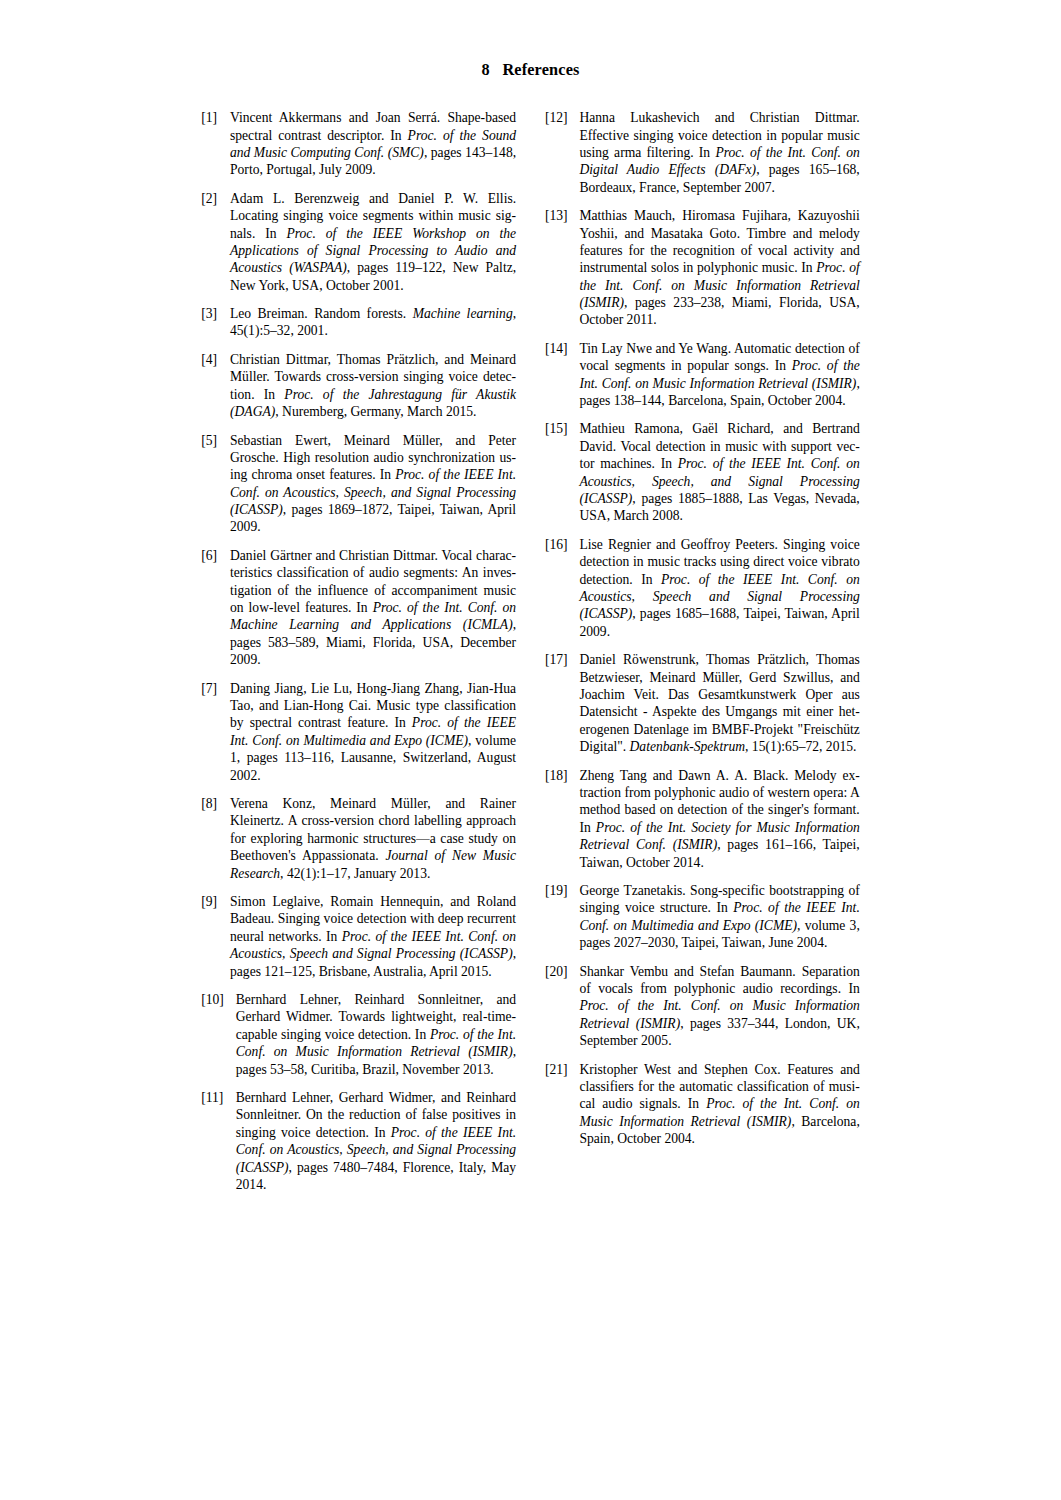8 References
Vincent Akkermans and Joan Serrá. Shape-based spectral contrast descriptor. In Proc. of the Sound and Music Computing Conf. (SMC), pages 143–148, Porto, Portugal, July 2009.
Adam L. Berenzweig and Daniel P. W. Ellis. Locating singing voice segments within music signals. In Proc. of the IEEE Workshop on the Applications of Signal Processing to Audio and Acoustics (WASPAA), pages 119–122, New Paltz, New York, USA, October 2001.
Leo Breiman. Random forests. Machine learning, 45(1):5–32, 2001.
Christian Dittmar, Thomas Prätzlich, and Meinard Müller. Towards cross-version singing voice detection. In Proc. of the Jahrestagung für Akustik (DAGA), Nuremberg, Germany, March 2015.
Sebastian Ewert, Meinard Müller, and Peter Grosche. High resolution audio synchronization using chroma onset features. In Proc. of the IEEE Int. Conf. on Acoustics, Speech, and Signal Processing (ICASSP), pages 1869–1872, Taipei, Taiwan, April 2009.
Daniel Gärtner and Christian Dittmar. Vocal characteristics classification of audio segments: An investigation of the influence of accompaniment music on low-level features. In Proc. of the Int. Conf. on Machine Learning and Applications (ICMLA), pages 583–589, Miami, Florida, USA, December 2009.
Daning Jiang, Lie Lu, Hong-Jiang Zhang, Jian-Hua Tao, and Lian-Hong Cai. Music type classification by spectral contrast feature. In Proc. of the IEEE Int. Conf. on Multimedia and Expo (ICME), volume 1, pages 113–116, Lausanne, Switzerland, August 2002.
Verena Konz, Meinard Müller, and Rainer Kleinertz. A cross-version chord labelling approach for exploring harmonic structures—a case study on Beethoven's Appassionata. Journal of New Music Research, 42(1):1–17, January 2013.
Simon Leglaive, Romain Hennequin, and Roland Badeau. Singing voice detection with deep recurrent neural networks. In Proc. of the IEEE Int. Conf. on Acoustics, Speech and Signal Processing (ICASSP), pages 121–125, Brisbane, Australia, April 2015.
Bernhard Lehner, Reinhard Sonnleitner, and Gerhard Widmer. Towards lightweight, real-time-capable singing voice detection. In Proc. of the Int. Conf. on Music Information Retrieval (ISMIR), pages 53–58, Curitiba, Brazil, November 2013.
Bernhard Lehner, Gerhard Widmer, and Reinhard Sonnleitner. On the reduction of false positives in singing voice detection. In Proc. of the IEEE Int. Conf. on Acoustics, Speech, and Signal Processing (ICASSP), pages 7480–7484, Florence, Italy, May 2014.
Hanna Lukashevich and Christian Dittmar. Effective singing voice detection in popular music using arma filtering. In Proc. of the Int. Conf. on Digital Audio Effects (DAFx), pages 165–168, Bordeaux, France, September 2007.
Matthias Mauch, Hiromasa Fujihara, Kazuyoshii Yoshii, and Masataka Goto. Timbre and melody features for the recognition of vocal activity and instrumental solos in polyphonic music. In Proc. of the Int. Conf. on Music Information Retrieval (ISMIR), pages 233–238, Miami, Florida, USA, October 2011.
Tin Lay Nwe and Ye Wang. Automatic detection of vocal segments in popular songs. In Proc. of the Int. Conf. on Music Information Retrieval (ISMIR), pages 138–144, Barcelona, Spain, October 2004.
Mathieu Ramona, Gaël Richard, and Bertrand David. Vocal detection in music with support vector machines. In Proc. of the IEEE Int. Conf. on Acoustics, Speech, and Signal Processing (ICASSP), pages 1885–1888, Las Vegas, Nevada, USA, March 2008.
Lise Regnier and Geoffroy Peeters. Singing voice detection in music tracks using direct voice vibrato detection. In Proc. of the IEEE Int. Conf. on Acoustics, Speech and Signal Processing (ICASSP), pages 1685–1688, Taipei, Taiwan, April 2009.
Daniel Röwenstrunk, Thomas Prätzlich, Thomas Betzwieser, Meinard Müller, Gerd Szwillus, and Joachim Veit. Das Gesamtkunstwerk Oper aus Datensicht - Aspekte des Umgangs mit einer heterogenen Datenlage im BMBF-Projekt "Freischütz Digital". Datenbank-Spektrum, 15(1):65–72, 2015.
Zheng Tang and Dawn A. A. Black. Melody extraction from polyphonic audio of western opera: A method based on detection of the singer's formant. In Proc. of the Int. Society for Music Information Retrieval Conf. (ISMIR), pages 161–166, Taipei, Taiwan, October 2014.
George Tzanetakis. Song-specific bootstrapping of singing voice structure. In Proc. of the IEEE Int. Conf. on Multimedia and Expo (ICME), volume 3, pages 2027–2030, Taipei, Taiwan, June 2004.
Shankar Vembu and Stefan Baumann. Separation of vocals from polyphonic audio recordings. In Proc. of the Int. Conf. on Music Information Retrieval (ISMIR), pages 337–344, London, UK, September 2005.
Kristopher West and Stephen Cox. Features and classifiers for the automatic classification of musical audio signals. In Proc. of the Int. Conf. on Music Information Retrieval (ISMIR), Barcelona, Spain, October 2004.